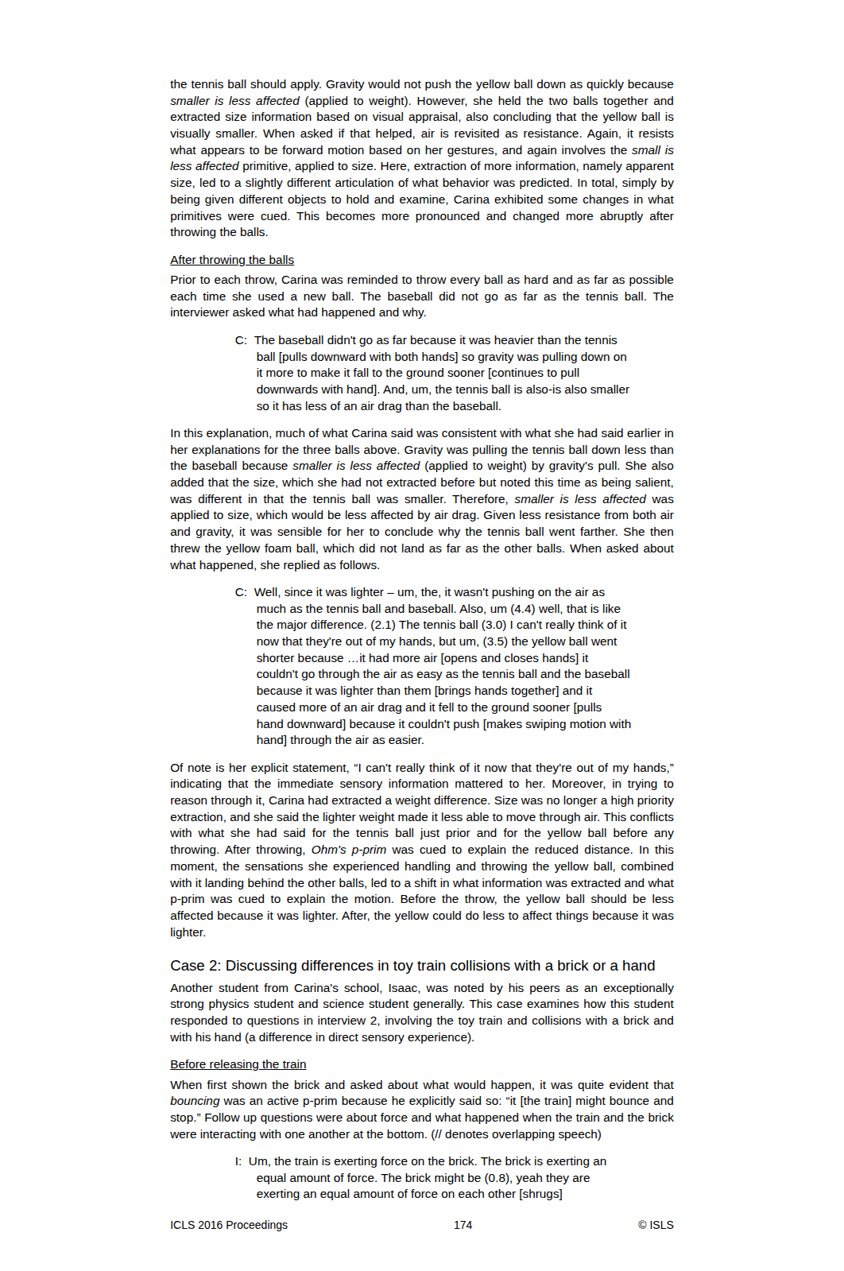the tennis ball should apply. Gravity would not push the yellow ball down as quickly because smaller is less affected (applied to weight). However, she held the two balls together and extracted size information based on visual appraisal, also concluding that the yellow ball is visually smaller. When asked if that helped, air is revisited as resistance. Again, it resists what appears to be forward motion based on her gestures, and again involves the small is less affected primitive, applied to size. Here, extraction of more information, namely apparent size, led to a slightly different articulation of what behavior was predicted. In total, simply by being given different objects to hold and examine, Carina exhibited some changes in what primitives were cued. This becomes more pronounced and changed more abruptly after throwing the balls.
After throwing the balls
Prior to each throw, Carina was reminded to throw every ball as hard and as far as possible each time she used a new ball. The baseball did not go as far as the tennis ball. The interviewer asked what had happened and why.
C: The baseball didn't go as far because it was heavier than the tennis ball [pulls downward with both hands] so gravity was pulling down on it more to make it fall to the ground sooner [continues to pull downwards with hand]. And, um, the tennis ball is also-is also smaller so it has less of an air drag than the baseball.
In this explanation, much of what Carina said was consistent with what she had said earlier in her explanations for the three balls above. Gravity was pulling the tennis ball down less than the baseball because smaller is less affected (applied to weight) by gravity's pull. She also added that the size, which she had not extracted before but noted this time as being salient, was different in that the tennis ball was smaller. Therefore, smaller is less affected was applied to size, which would be less affected by air drag. Given less resistance from both air and gravity, it was sensible for her to conclude why the tennis ball went farther. She then threw the yellow foam ball, which did not land as far as the other balls. When asked about what happened, she replied as follows.
C: Well, since it was lighter – um, the, it wasn't pushing on the air as much as the tennis ball and baseball. Also, um (4.4) well, that is like the major difference. (2.1) The tennis ball (3.0) I can't really think of it now that they're out of my hands, but um, (3.5) the yellow ball went shorter because …it had more air [opens and closes hands] it couldn't go through the air as easy as the tennis ball and the baseball because it was lighter than them [brings hands together] and it caused more of an air drag and it fell to the ground sooner [pulls hand downward] because it couldn't push [makes swiping motion with hand] through the air as easier.
Of note is her explicit statement, “I can't really think of it now that they're out of my hands,” indicating that the immediate sensory information mattered to her. Moreover, in trying to reason through it, Carina had extracted a weight difference. Size was no longer a high priority extraction, and she said the lighter weight made it less able to move through air. This conflicts with what she had said for the tennis ball just prior and for the yellow ball before any throwing. After throwing, Ohm's p-prim was cued to explain the reduced distance. In this moment, the sensations she experienced handling and throwing the yellow ball, combined with it landing behind the other balls, led to a shift in what information was extracted and what p-prim was cued to explain the motion. Before the throw, the yellow ball should be less affected because it was lighter. After, the yellow could do less to affect things because it was lighter.
Case 2: Discussing differences in toy train collisions with a brick or a hand
Another student from Carina's school, Isaac, was noted by his peers as an exceptionally strong physics student and science student generally. This case examines how this student responded to questions in interview 2, involving the toy train and collisions with a brick and with his hand (a difference in direct sensory experience).
Before releasing the train
When first shown the brick and asked about what would happen, it was quite evident that bouncing was an active p-prim because he explicitly said so: “it [the train] might bounce and stop.” Follow up questions were about force and what happened when the train and the brick were interacting with one another at the bottom. (// denotes overlapping speech)
I: Um, the train is exerting force on the brick. The brick is exerting an equal amount of force. The brick might be (0.8), yeah they are exerting an equal amount of force on each other [shrugs]
ICLS 2016 Proceedings 174 © ISLS